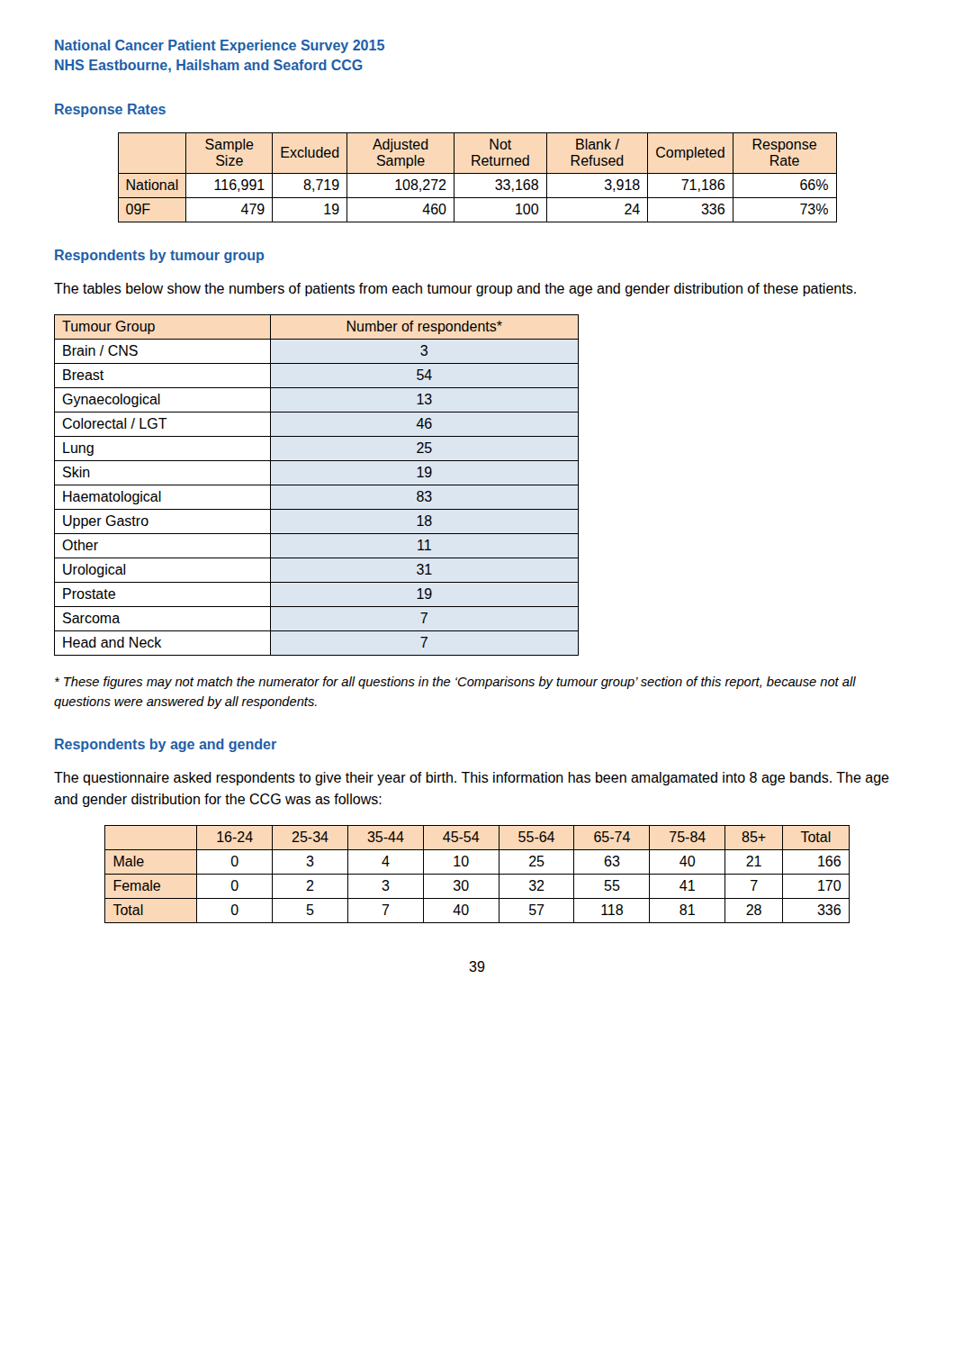National Cancer Patient Experience Survey 2015
NHS Eastbourne, Hailsham and Seaford CCG
Response Rates
| | Sample Size | Excluded | Adjusted Sample | Not Returned | Blank / Refused | Completed | Response Rate |
| National | 116,991 | 8,719 | 108,272 | 33,168 | 3,918 | 71,186 | 66% |
| 09F | 479 | 19 | 460 | 100 | 24 | 336 | 73% |
Respondents by tumour group
The tables below show the numbers of patients from each tumour group and the age and gender distribution of these patients.
| Tumour Group | Number of respondents* |
| --- | --- |
| Brain / CNS | 3 |
| Breast | 54 |
| Gynaecological | 13 |
| Colorectal / LGT | 46 |
| Lung | 25 |
| Skin | 19 |
| Haematological | 83 |
| Upper Gastro | 18 |
| Other | 11 |
| Urological | 31 |
| Prostate | 19 |
| Sarcoma | 7 |
| Head and Neck | 7 |
* These figures may not match the numerator for all questions in the ‘Comparisons by tumour group’ section of this report, because not all questions were answered by all respondents.
Respondents by age and gender
The questionnaire asked respondents to give their year of birth. This information has been amalgamated into 8 age bands. The age and gender distribution for the CCG was as follows:
| | 16-24 | 25-34 | 35-44 | 45-54 | 55-64 | 65-74 | 75-84 | 85+ | Total |
| Male | 0 | 3 | 4 | 10 | 25 | 63 | 40 | 21 | 166 |
| Female | 0 | 2 | 3 | 30 | 32 | 55 | 41 | 7 | 170 |
| Total | 0 | 5 | 7 | 40 | 57 | 118 | 81 | 28 | 336 |
39